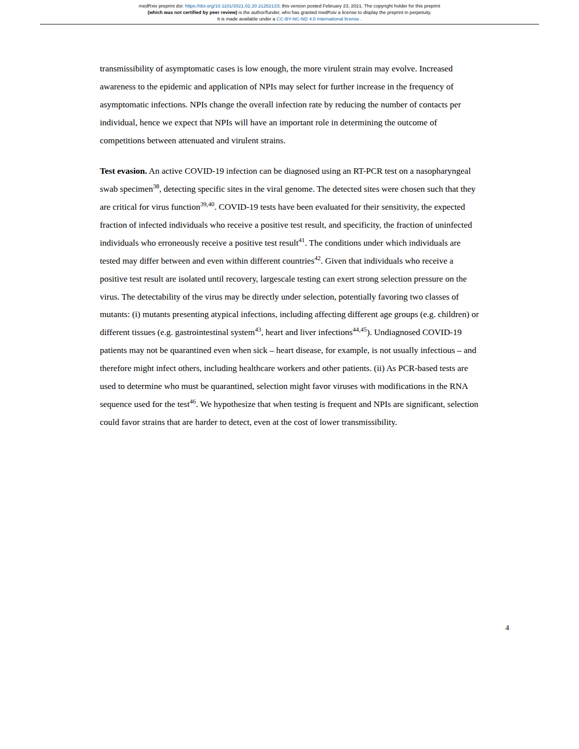medRxiv preprint doi: https://doi.org/10.1101/2021.02.20.21252133; this version posted February 23, 2021. The copyright holder for this preprint
(which was not certified by peer review) is the author/funder, who has granted medRxiv a license to display the preprint in perpetuity.
It is made available under a CC-BY-NC-ND 4.0 International license .
transmissibility of asymptomatic cases is low enough, the more virulent strain may evolve. Increased awareness to the epidemic and application of NPIs may select for further increase in the frequency of asymptomatic infections. NPIs change the overall infection rate by reducing the number of contacts per individual, hence we expect that NPIs will have an important role in determining the outcome of competitions between attenuated and virulent strains.
Test evasion. An active COVID-19 infection can be diagnosed using an RT-PCR test on a nasopharyngeal swab specimen38, detecting specific sites in the viral genome. The detected sites were chosen such that they are critical for virus function39,40. COVID-19 tests have been evaluated for their sensitivity, the expected fraction of infected individuals who receive a positive test result, and specificity, the fraction of uninfected individuals who erroneously receive a positive test result41. The conditions under which individuals are tested may differ between and even within different countries42. Given that individuals who receive a positive test result are isolated until recovery, largescale testing can exert strong selection pressure on the virus. The detectability of the virus may be directly under selection, potentially favoring two classes of mutants: (i) mutants presenting atypical infections, including affecting different age groups (e.g. children) or different tissues (e.g. gastrointestinal system43, heart and liver infections44,45). Undiagnosed COVID-19 patients may not be quarantined even when sick – heart disease, for example, is not usually infectious – and therefore might infect others, including healthcare workers and other patients. (ii) As PCR-based tests are used to determine who must be quarantined, selection might favor viruses with modifications in the RNA sequence used for the test46. We hypothesize that when testing is frequent and NPIs are significant, selection could favor strains that are harder to detect, even at the cost of lower transmissibility.
4